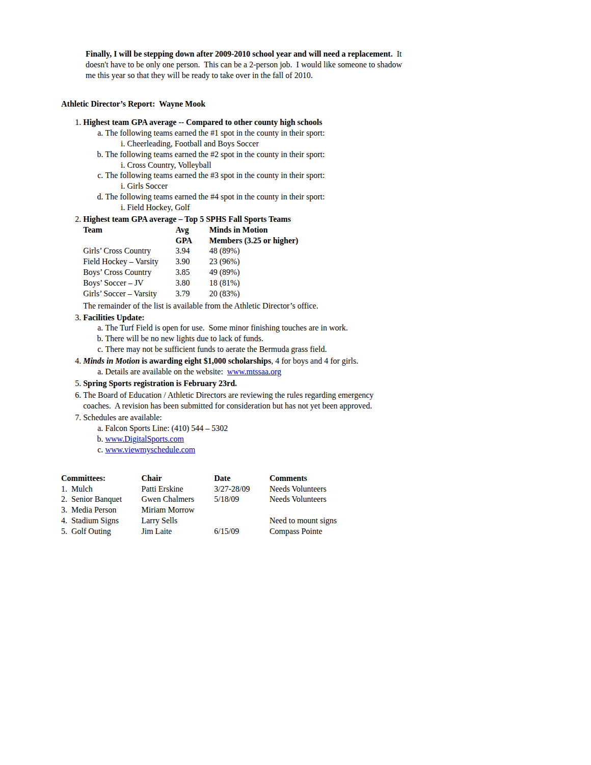Finally, I will be stepping down after 2009-2010 school year and will need a replacement. It doesn't have to be only one person. This can be a 2-person job. I would like someone to shadow me this year so that they will be ready to take over in the fall of 2010.
Athletic Director’s Report: Wayne Mook
Highest team GPA average -- Compared to other county high schools
The following teams earned the #1 spot in the county in their sport:
Cheerleading, Football and Boys Soccer
The following teams earned the #2 spot in the county in their sport:
Cross Country, Volleyball
The following teams earned the #3 spot in the county in their sport:
Girls Soccer
The following teams earned the #4 spot in the county in their sport:
Field Hockey, Golf
Highest team GPA average – Top 5 SPHS Fall Sports Teams
| Team | Avg | Minds in Motion |
| --- | --- | --- |
| | GPA | Members (3.25 or higher) |
| Girls’ Cross Country | 3.94 | 48 (89%) |
| Field Hockey – Varsity | 3.90 | 23 (96%) |
| Boys’ Cross Country | 3.85 | 49 (89%) |
| Boys’ Soccer – JV | 3.80 | 18 (81%) |
| Girls’ Soccer – Varsity | 3.79 | 20 (83%) |
The remainder of the list is available from the Athletic Director’s office.
Facilities Update:
The Turf Field is open for use. Some minor finishing touches are in work.
There will be no new lights due to lack of funds.
There may not be sufficient funds to aerate the Bermuda grass field.
Minds in Motion is awarding eight $1,000 scholarships, 4 for boys and 4 for girls.
Details are available on the website: www.mtssaa.org
Spring Sports registration is February 23rd.
The Board of Education / Athletic Directors are reviewing the rules regarding emergency coaches. A revision has been submitted for consideration but has not yet been approved.
Schedules are available:
Falcon Sports Line: (410) 544 – 5302
www.DigitalSports.com
www.viewmyschedule.com
| Committees: | Chair | Date | Comments |
| --- | --- | --- | --- |
| 1. Mulch | Patti Erskine | 3/27-28/09 | Needs Volunteers |
| 2. Senior Banquet | Gwen Chalmers | 5/18/09 | Needs Volunteers |
| 3. Media Person | Miriam Morrow | | |
| 4. Stadium Signs | Larry Sells | | Need to mount signs |
| 5. Golf Outing | Jim Laite | 6/15/09 | Compass Pointe |